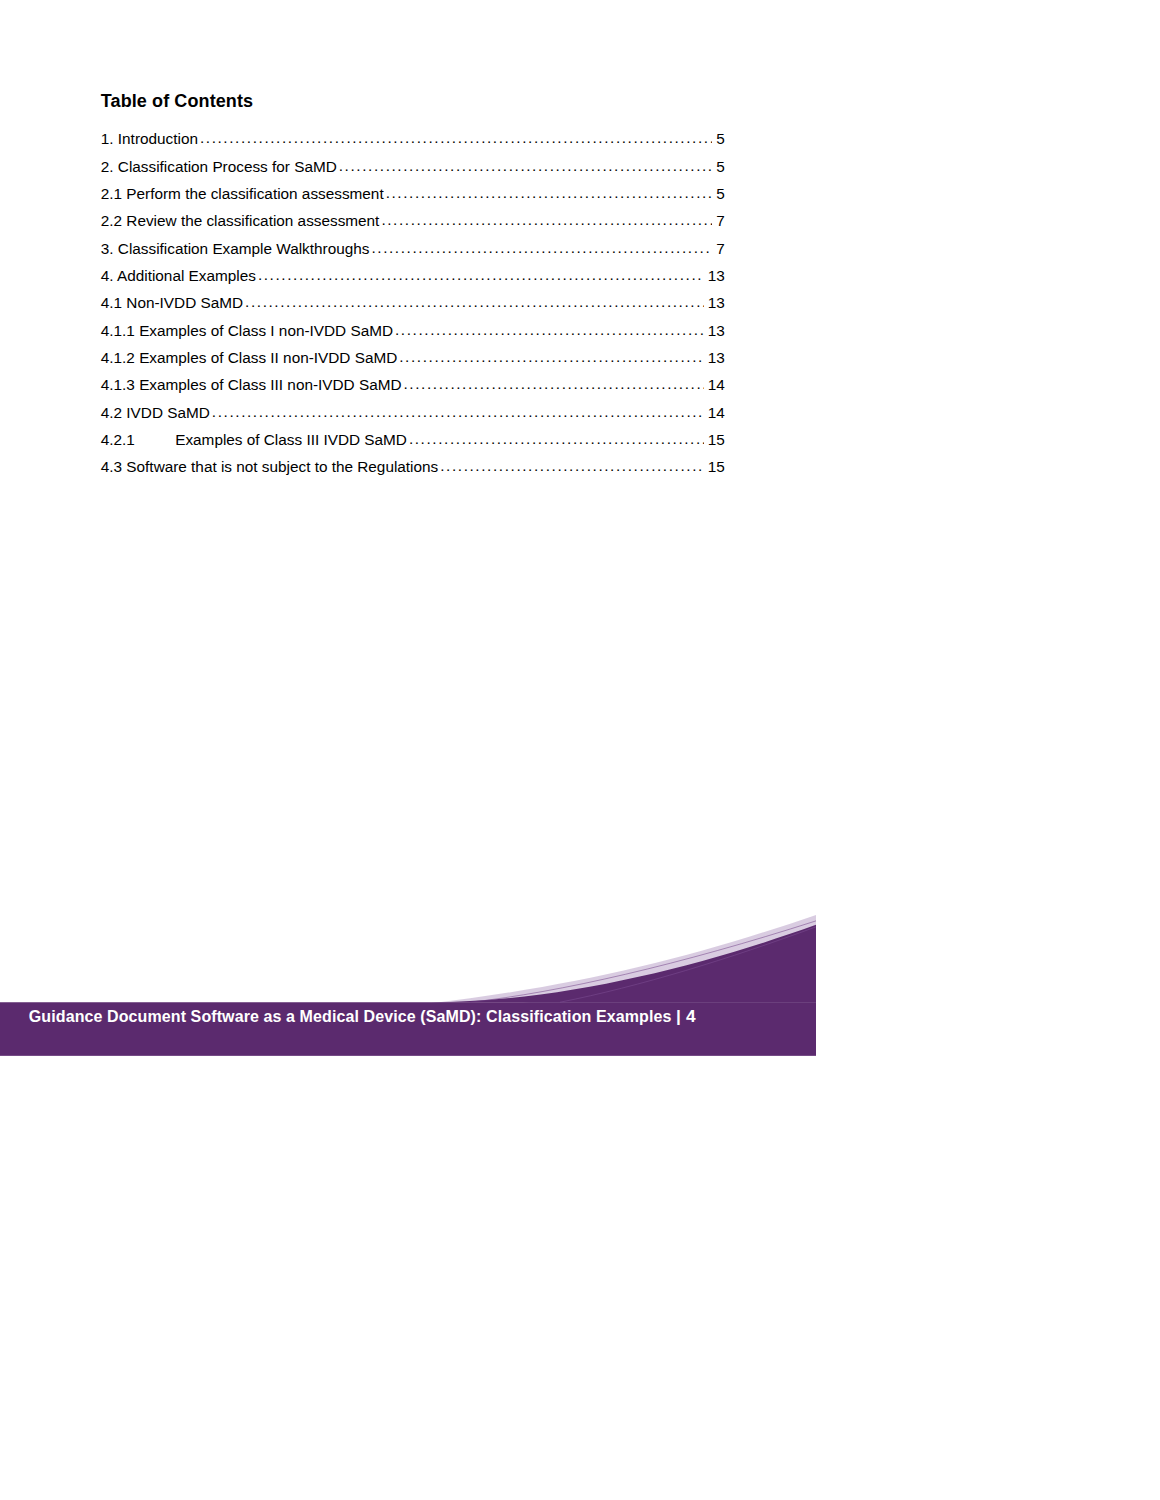Table of Contents
1. Introduction ................................................................................................................... 5
2. Classification Process for SaMD ............................................................................................... 5
2.1 Perform the classification assessment .............................................................................. 5
2.2 Review the classification assessment ................................................................................ 7
3. Classification Example Walkthroughs ....................................................................................... 7
4. Additional Examples ............................................................................................................. 13
4.1 Non-IVDD SaMD ..................................................................................................... 13
4.1.1 Examples of Class I non-IVDD SaMD .......................................................................... 13
4.1.2 Examples of Class II non-IVDD SaMD ......................................................................... 13
4.1.3 Examples of Class III non-IVDD SaMD ........................................................................ 14
4.2 IVDD SaMD ......................................................................................................... 14
4.2.1 Examples of Class III IVDD SaMD ........................................................................... 15
4.3 Software that is not subject to the Regulations ................................................................. 15
Guidance Document Software as a Medical Device (SaMD): Classification Examples | 4